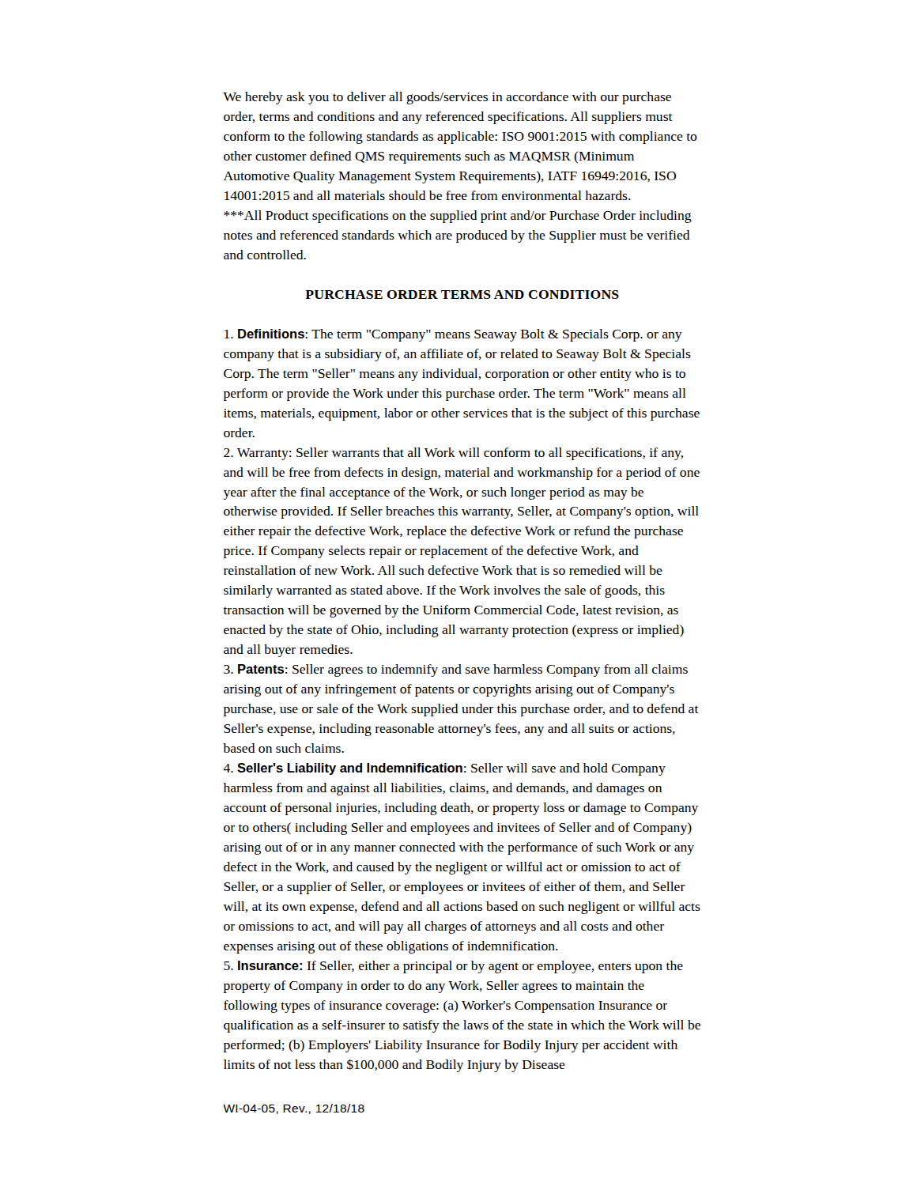We hereby ask you to deliver all goods/services in accordance with our purchase order, terms and conditions and any referenced specifications. All suppliers must conform to the following standards as applicable: ISO 9001:2015 with compliance to other customer defined QMS requirements such as MAQMSR (Minimum Automotive Quality Management System Requirements), IATF 16949:2016, ISO 14001:2015 and all materials should be free from environmental hazards.
***All Product specifications on the supplied print and/or Purchase Order including notes and referenced standards which are produced by the Supplier must be verified and controlled.
PURCHASE ORDER TERMS AND CONDITIONS
1. Definitions: The term "Company" means Seaway Bolt & Specials Corp. or any company that is a subsidiary of, an affiliate of, or related to Seaway Bolt & Specials Corp. The term "Seller" means any individual, corporation or other entity who is to perform or provide the Work under this purchase order. The term "Work" means all items, materials, equipment, labor or other services that is the subject of this purchase order.
2. Warranty: Seller warrants that all Work will conform to all specifications, if any, and will be free from defects in design, material and workmanship for a period of one year after the final acceptance of the Work, or such longer period as may be otherwise provided. If Seller breaches this warranty, Seller, at Company's option, will either repair the defective Work, replace the defective Work or refund the purchase price. If Company selects repair or replacement of the defective Work, and reinstallation of new Work. All such defective Work that is so remedied will be similarly warranted as stated above. If the Work involves the sale of goods, this transaction will be governed by the Uniform Commercial Code, latest revision, as enacted by the state of Ohio, including all warranty protection (express or implied) and all buyer remedies.
3. Patents: Seller agrees to indemnify and save harmless Company from all claims arising out of any infringement of patents or copyrights arising out of Company's purchase, use or sale of the Work supplied under this purchase order, and to defend at Seller's expense, including reasonable attorney's fees, any and all suits or actions, based on such claims.
4. Seller's Liability and Indemnification: Seller will save and hold Company harmless from and against all liabilities, claims, and demands, and damages on account of personal injuries, including death, or property loss or damage to Company or to others( including Seller and employees and invitees of Seller and of Company) arising out of or in any manner connected with the performance of such Work or any defect in the Work, and caused by the negligent or willful act or omission to act of Seller, or a supplier of Seller, or employees or invitees of either of them, and Seller will, at its own expense, defend and all actions based on such negligent or willful acts or omissions to act, and will pay all charges of attorneys and all costs and other expenses arising out of these obligations of indemnification.
5. Insurance: If Seller, either a principal or by agent or employee, enters upon the property of Company in order to do any Work, Seller agrees to maintain the following types of insurance coverage: (a) Worker's Compensation Insurance or qualification as a self-insurer to satisfy the laws of the state in which the Work will be performed; (b) Employers' Liability Insurance for Bodily Injury per accident with limits of not less than $100,000 and Bodily Injury by Disease
WI-04-05, Rev., 12/18/18